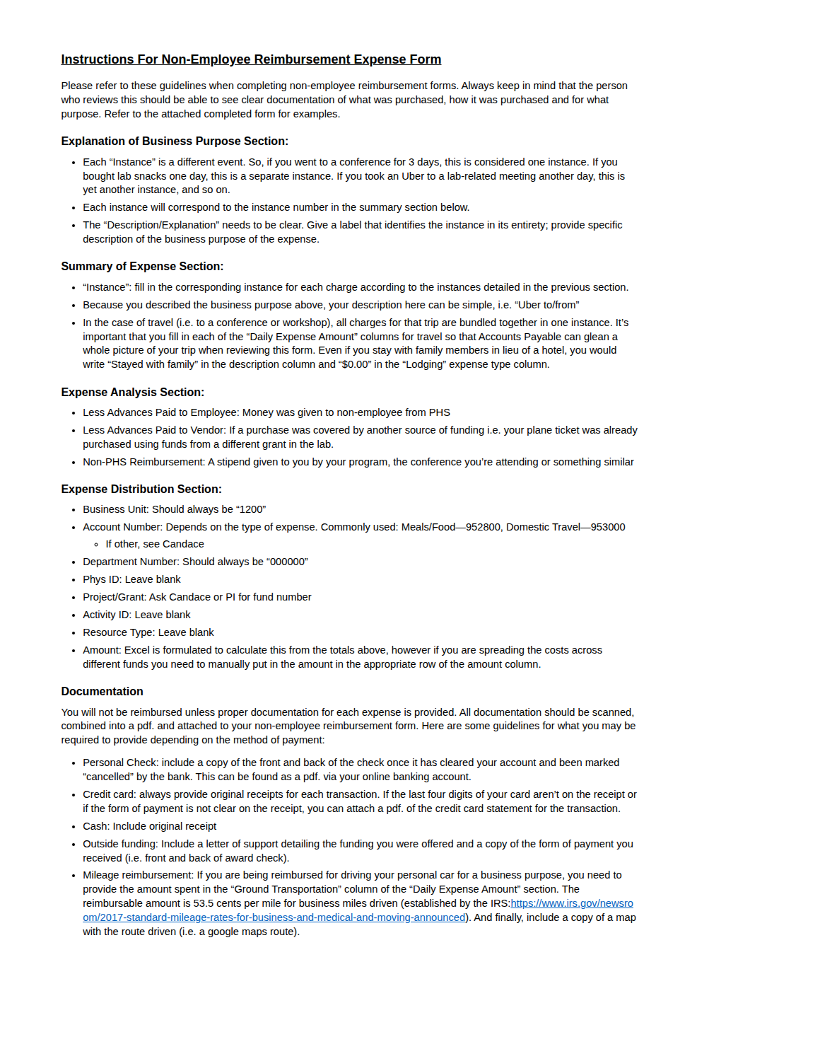Instructions For Non-Employee Reimbursement Expense Form
Please refer to these guidelines when completing non-employee reimbursement forms. Always keep in mind that the person who reviews this should be able to see clear documentation of what was purchased, how it was purchased and for what purpose. Refer to the attached completed form for examples.
Explanation of Business Purpose Section:
Each “Instance” is a different event. So, if you went to a conference for 3 days, this is considered one instance. If you bought lab snacks one day, this is a separate instance. If you took an Uber to a lab-related meeting another day, this is yet another instance, and so on.
Each instance will correspond to the instance number in the summary section below.
The “Description/Explanation” needs to be clear. Give a label that identifies the instance in its entirety; provide specific description of the business purpose of the expense.
Summary of Expense Section:
“Instance”: fill in the corresponding instance for each charge according to the instances detailed in the previous section.
Because you described the business purpose above, your description here can be simple, i.e. “Uber to/from”
In the case of travel (i.e. to a conference or workshop), all charges for that trip are bundled together in one instance. It’s important that you fill in each of the “Daily Expense Amount” columns for travel so that Accounts Payable can glean a whole picture of your trip when reviewing this form. Even if you stay with family members in lieu of a hotel, you would write “Stayed with family” in the description column and “$0.00” in the “Lodging” expense type column.
Expense Analysis Section:
Less Advances Paid to Employee: Money was given to non-employee from PHS
Less Advances Paid to Vendor: If a purchase was covered by another source of funding i.e. your plane ticket was already purchased using funds from a different grant in the lab.
Non-PHS Reimbursement: A stipend given to you by your program, the conference you’re attending or something similar
Expense Distribution Section:
Business Unit: Should always be “1200”
Account Number: Depends on the type of expense. Commonly used: Meals/Food—952800, Domestic Travel—953000
If other, see Candace
Department Number: Should always be “000000”
Phys ID: Leave blank
Project/Grant: Ask Candace or PI for fund number
Activity ID: Leave blank
Resource Type: Leave blank
Amount: Excel is formulated to calculate this from the totals above, however if you are spreading the costs across different funds you need to manually put in the amount in the appropriate row of the amount column.
Documentation
You will not be reimbursed unless proper documentation for each expense is provided. All documentation should be scanned, combined into a pdf. and attached to your non-employee reimbursement form. Here are some guidelines for what you may be required to provide depending on the method of payment:
Personal Check: include a copy of the front and back of the check once it has cleared your account and been marked “cancelled” by the bank. This can be found as a pdf. via your online banking account.
Credit card: always provide original receipts for each transaction. If the last four digits of your card aren’t on the receipt or if the form of payment is not clear on the receipt, you can attach a pdf. of the credit card statement for the transaction.
Cash: Include original receipt
Outside funding: Include a letter of support detailing the funding you were offered and a copy of the form of payment you received (i.e. front and back of award check).
Mileage reimbursement: If you are being reimbursed for driving your personal car for a business purpose, you need to provide the amount spent in the “Ground Transportation” column of the “Daily Expense Amount” section. The reimbursable amount is 53.5 cents per mile for business miles driven (established by the IRS:https://www.irs.gov/newsroom/2017-standard-mileage-rates-for-business-and-medical-and-moving-announced). And finally, include a copy of a map with the route driven (i.e. a google maps route).